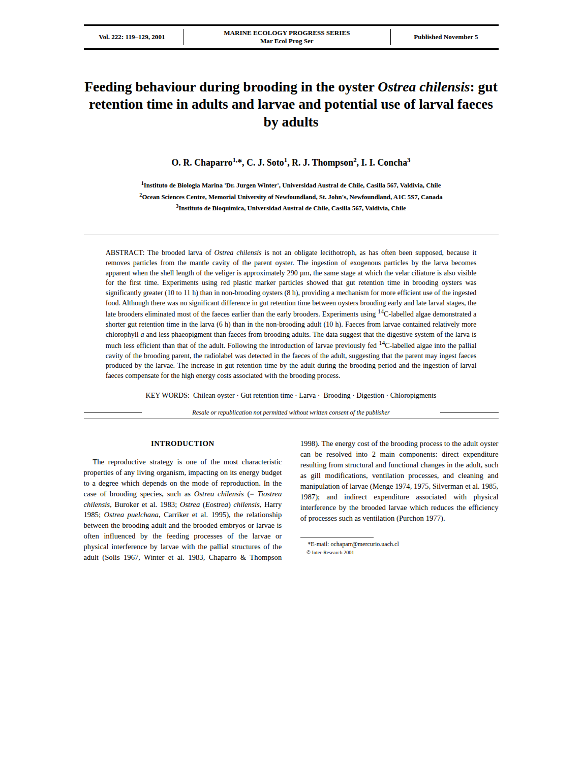| Vol. 222: 119–129, 2001 | MARINE ECOLOGY PROGRESS SERIES Mar Ecol Prog Ser | Published November 5 |
Feeding behaviour during brooding in the oyster Ostrea chilensis: gut retention time in adults and larvae and potential use of larval faeces by adults
O. R. Chaparro1,*, C. J. Soto1, R. J. Thompson2, I. I. Concha3
1Instituto de Biología Marina 'Dr. Jurgen Winter', Universidad Austral de Chile, Casilla 567, Valdivia, Chile
2Ocean Sciences Centre, Memorial University of Newfoundland, St. John's, Newfoundland, A1C 5S7, Canada
3Instituto de Bioquímica, Universidad Austral de Chile, Casilla 567, Valdivia, Chile
ABSTRACT: The brooded larva of Ostrea chilensis is not an obligate lecithotroph, as has often been supposed, because it removes particles from the mantle cavity of the parent oyster. The ingestion of exogenous particles by the larva becomes apparent when the shell length of the veliger is approximately 290 µm, the same stage at which the velar ciliature is also visible for the first time. Experiments using red plastic marker particles showed that gut retention time in brooding oysters was significantly greater (10 to 11 h) than in non-brooding oysters (8 h), providing a mechanism for more efficient use of the ingested food. Although there was no significant difference in gut retention time between oysters brooding early and late larval stages, the late brooders eliminated most of the faeces earlier than the early brooders. Experiments using 14C-labelled algae demonstrated a shorter gut retention time in the larva (6 h) than in the non-brooding adult (10 h). Faeces from larvae contained relatively more chlorophyll a and less phaeopigment than faeces from brooding adults. The data suggest that the digestive system of the larva is much less efficient than that of the adult. Following the introduction of larvae previously fed 14C-labelled algae into the pallial cavity of the brooding parent, the radiolabel was detected in the faeces of the adult, suggesting that the parent may ingest faeces produced by the larvae. The increase in gut retention time by the adult during the brooding period and the ingestion of larval faeces compensate for the high energy costs associated with the brooding process.
KEY WORDS: Chilean oyster · Gut retention time · Larva · Brooding · Digestion · Chloropigments
Resale or republication not permitted without written consent of the publisher
INTRODUCTION
The reproductive strategy is one of the most characteristic properties of any living organism, impacting on its energy budget to a degree which depends on the mode of reproduction. In the case of brooding species, such as Ostrea chilensis (= Tiostrea chilensis, Buroker et al. 1983; Ostrea (Eostrea) chilensis, Harry 1985; Ostrea puelchana, Carriker et al. 1995), the relationship between the brooding adult and the brooded embryos or larvae is often influenced by the feeding processes of the larvae or physical interference by larvae with the pallial structures of the adult (Solís 1967, Winter et al. 1983, Chaparro & Thompson 1998). The energy cost of the brooding process to the adult oyster can be resolved into 2 main components: direct expenditure resulting from structural and functional changes in the adult, such as gill modifications, ventilation processes, and cleaning and manipulation of larvae (Menge 1974, 1975, Silverman et al. 1985, 1987); and indirect expenditure associated with physical interference by the brooded larvae which reduces the efficiency of processes such as ventilation (Purchon 1977).
*E-mail: ochaparr@mercurio.uach.cl
© Inter-Research 2001